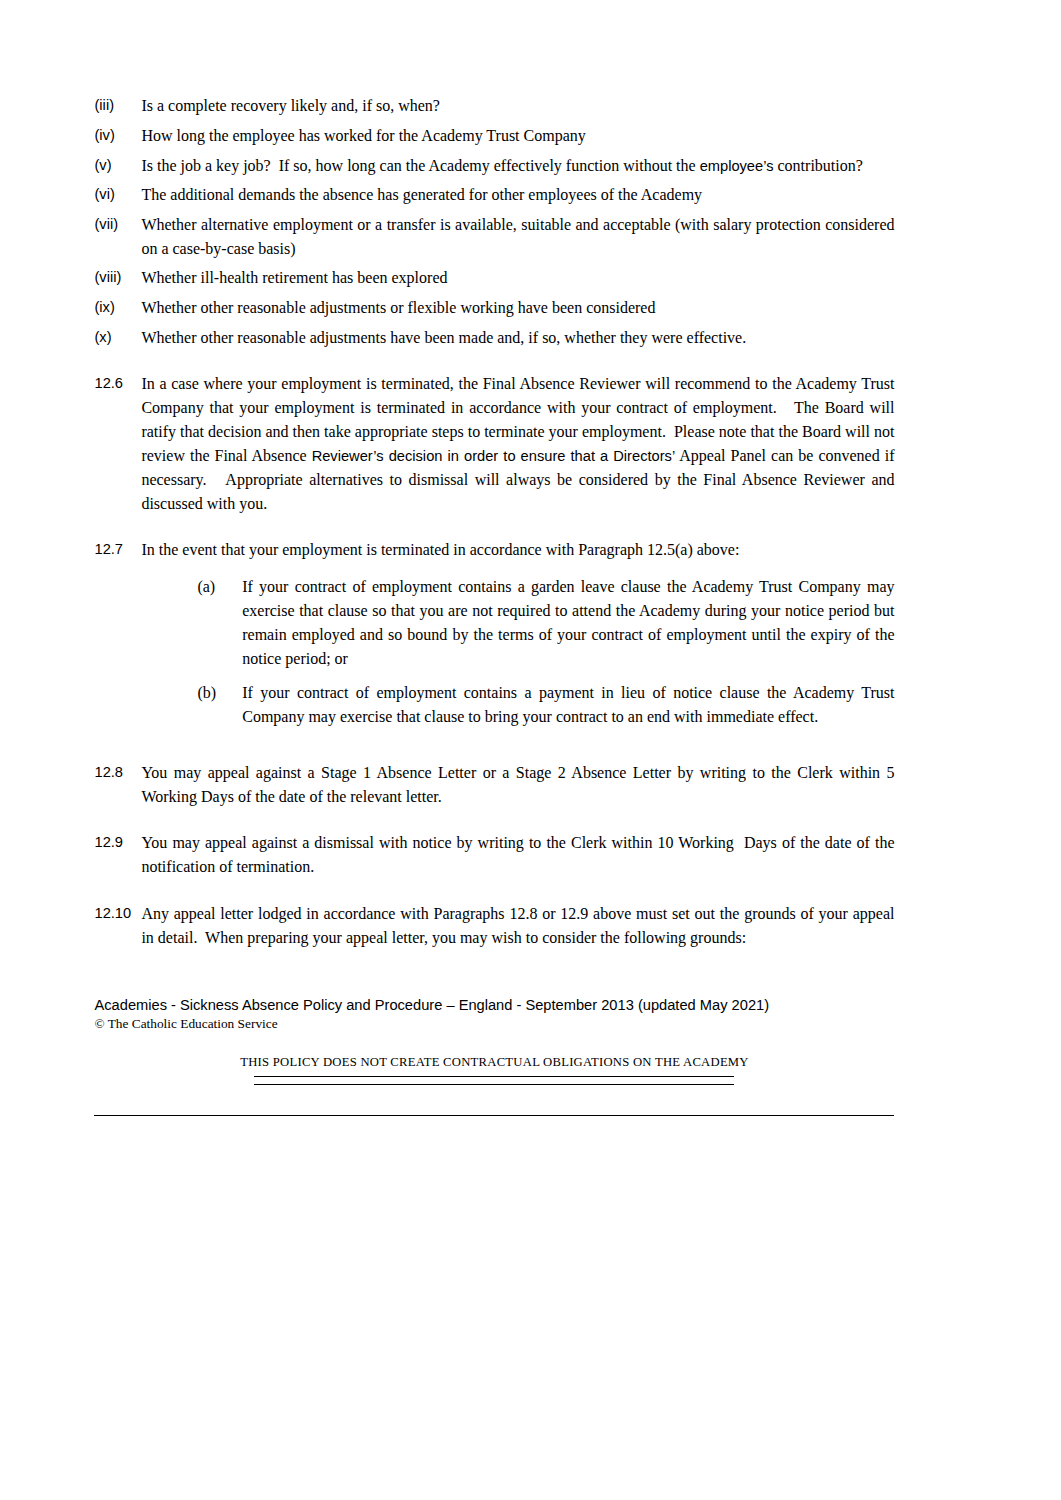(iii) Is a complete recovery likely and, if so, when?
(iv) How long the employee has worked for the Academy Trust Company
(v) Is the job a key job? If so, how long can the Academy effectively function without the employee’s contribution?
(vi) The additional demands the absence has generated for other employees of the Academy
(vii) Whether alternative employment or a transfer is available, suitable and acceptable (with salary protection considered on a case-by-case basis)
(viii) Whether ill-health retirement has been explored
(ix) Whether other reasonable adjustments or flexible working have been considered
(x) Whether other reasonable adjustments have been made and, if so, whether they were effective.
12.6
In a case where your employment is terminated, the Final Absence Reviewer will recommend to the Academy Trust Company that your employment is terminated in accordance with your contract of employment. The Board will ratify that decision and then take appropriate steps to terminate your employment. Please note that the Board will not review the Final Absence Reviewer’s decision in order to ensure that a Directors’ Appeal Panel can be convened if necessary. Appropriate alternatives to dismissal will always be considered by the Final Absence Reviewer and discussed with you.
12.7
In the event that your employment is terminated in accordance with Paragraph 12.5(a) above:
(a) If your contract of employment contains a garden leave clause the Academy Trust Company may exercise that clause so that you are not required to attend the Academy during your notice period but remain employed and so bound by the terms of your contract of employment until the expiry of the notice period; or
(b) If your contract of employment contains a payment in lieu of notice clause the Academy Trust Company may exercise that clause to bring your contract to an end with immediate effect.
12.8
You may appeal against a Stage 1 Absence Letter or a Stage 2 Absence Letter by writing to the Clerk within 5 Working Days of the date of the relevant letter.
12.9
You may appeal against a dismissal with notice by writing to the Clerk within 10 Working Days of the date of the notification of termination.
12.10
Any appeal letter lodged in accordance with Paragraphs 12.8 or 12.9 above must set out the grounds of your appeal in detail. When preparing your appeal letter, you may wish to consider the following grounds:
Academies - Sickness Absence Policy and Procedure – England - September 2013 (updated May 2021)
© The Catholic Education Service
THIS POLICY DOES NOT CREATE CONTRACTUAL OBLIGATIONS ON THE ACADEMY